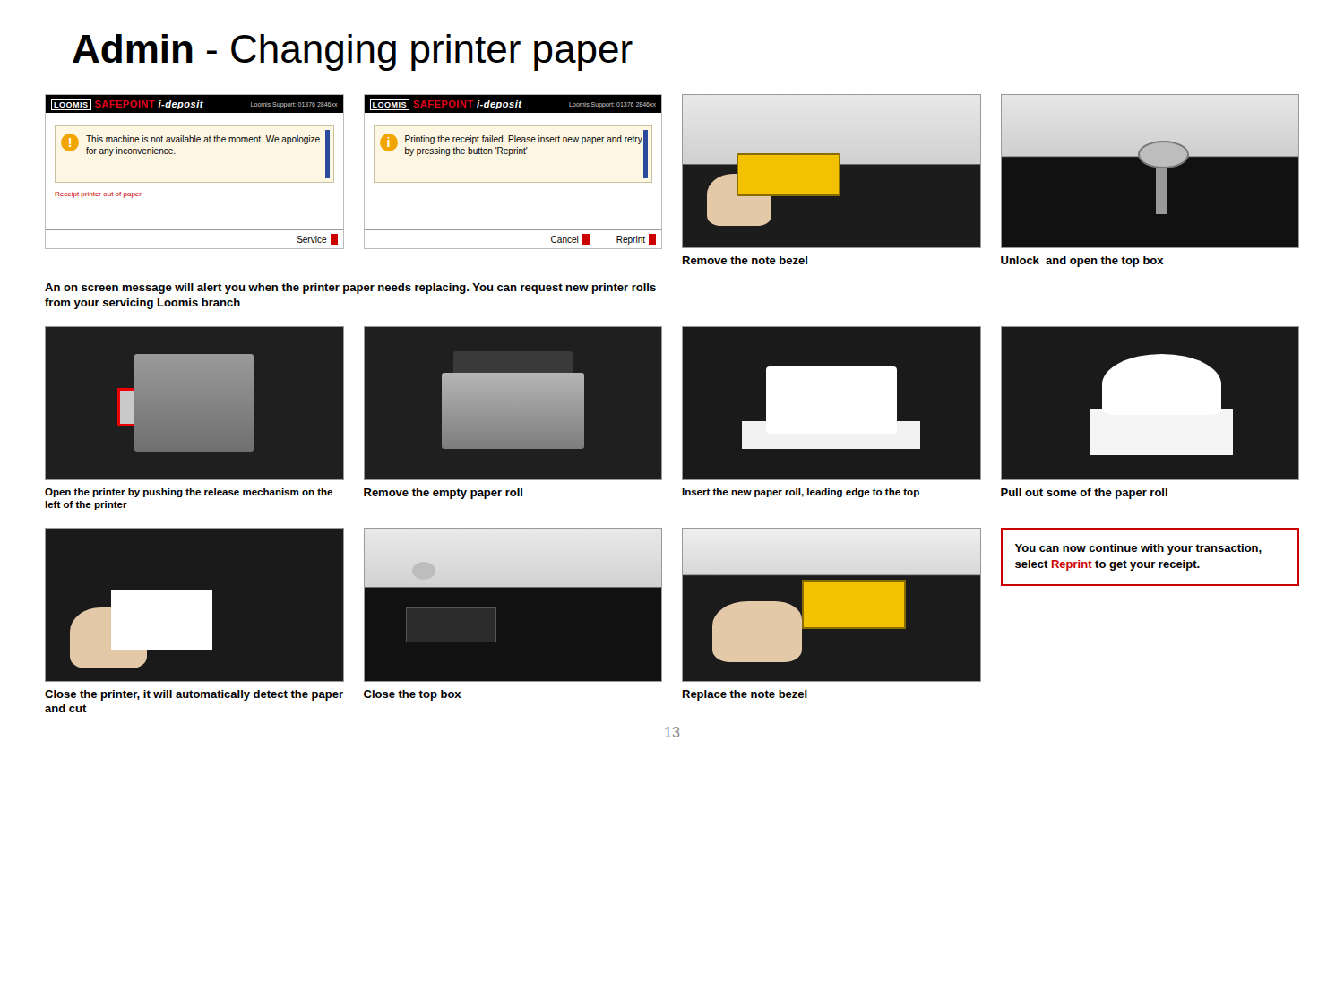Admin - Changing printer paper
LOOMIS SAFEPOINT i-deposit
Loomis Support: 01376 2846xx
!
This machine is not available at the moment. We apologize for any inconvenience.
Receipt printer out of paper
Service
LOOMIS SAFEPOINT i-deposit
Loomis Support: 01376 2846xx
i
Printing the receipt failed. Please insert new paper and retry by pressing the button 'Reprint'
Cancel Reprint
Remove the note bezel
Unlock and open the top box
An on screen message will alert you when the printer paper needs replacing. You can request new printer rolls from your servicing Loomis branch
Open the printer by pushing the release mechanism on the left of the printer
Remove the empty paper roll
Insert the new paper roll, leading edge to the top
Pull out some of the paper roll
Close the printer, it will automatically detect the paper and cut
Close the top box
Replace the note bezel
You can now continue with your transaction, select Reprint to get your receipt.
13